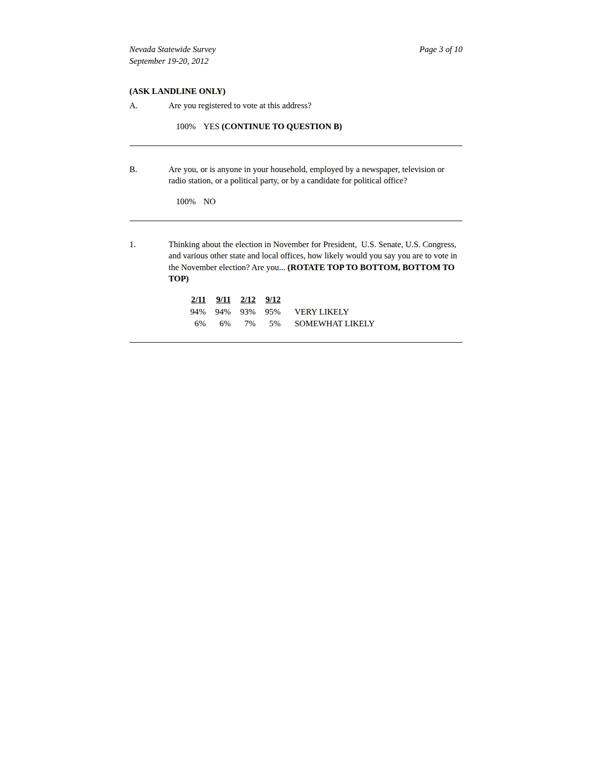Nevada Statewide Survey
September 19-20, 2012
Page 3 of 10
(ASK LANDLINE ONLY)
A.
Are you registered to vote at this address?
100% YES (CONTINUE TO QUESTION B)
B.
Are you, or is anyone in your household, employed by a newspaper, television or radio station, or a political party, or by a candidate for political office?
100% NO
1.
Thinking about the election in November for President, U.S. Senate, U.S. Congress, and various other state and local offices, how likely would you say you are to vote in the November election? Are you... (ROTATE TOP TO BOTTOM, BOTTOM TO TOP)
| 2/11 | 9/11 | 2/12 | 9/12 | |
| --- | --- | --- | --- | --- |
| 94% | 94% | 93% | 95% | VERY LIKELY |
| 6% | 6% | 7% | 5% | SOMEWHAT LIKELY |